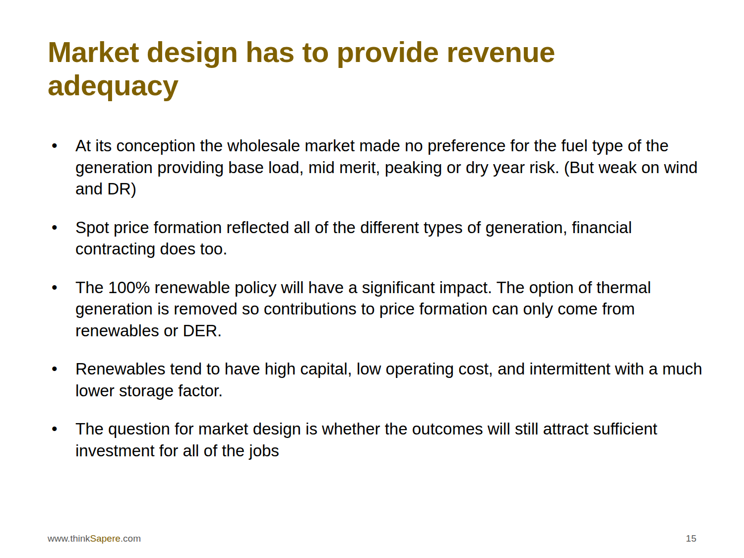Market design has to provide revenue adequacy
At its conception the wholesale market made no preference for the fuel type of the generation providing base load, mid merit, peaking or dry year risk. (But weak on wind and DR)
Spot price formation reflected all of the different types of generation, financial contracting does too.
The 100% renewable policy will have a significant impact. The option of thermal generation is removed so contributions to price formation can only come from renewables or DER.
Renewables tend to have high capital, low operating cost, and intermittent with a much lower storage factor.
The question for market design is whether the outcomes will still attract sufficient investment for all of the jobs
www.think Sapere.com
15